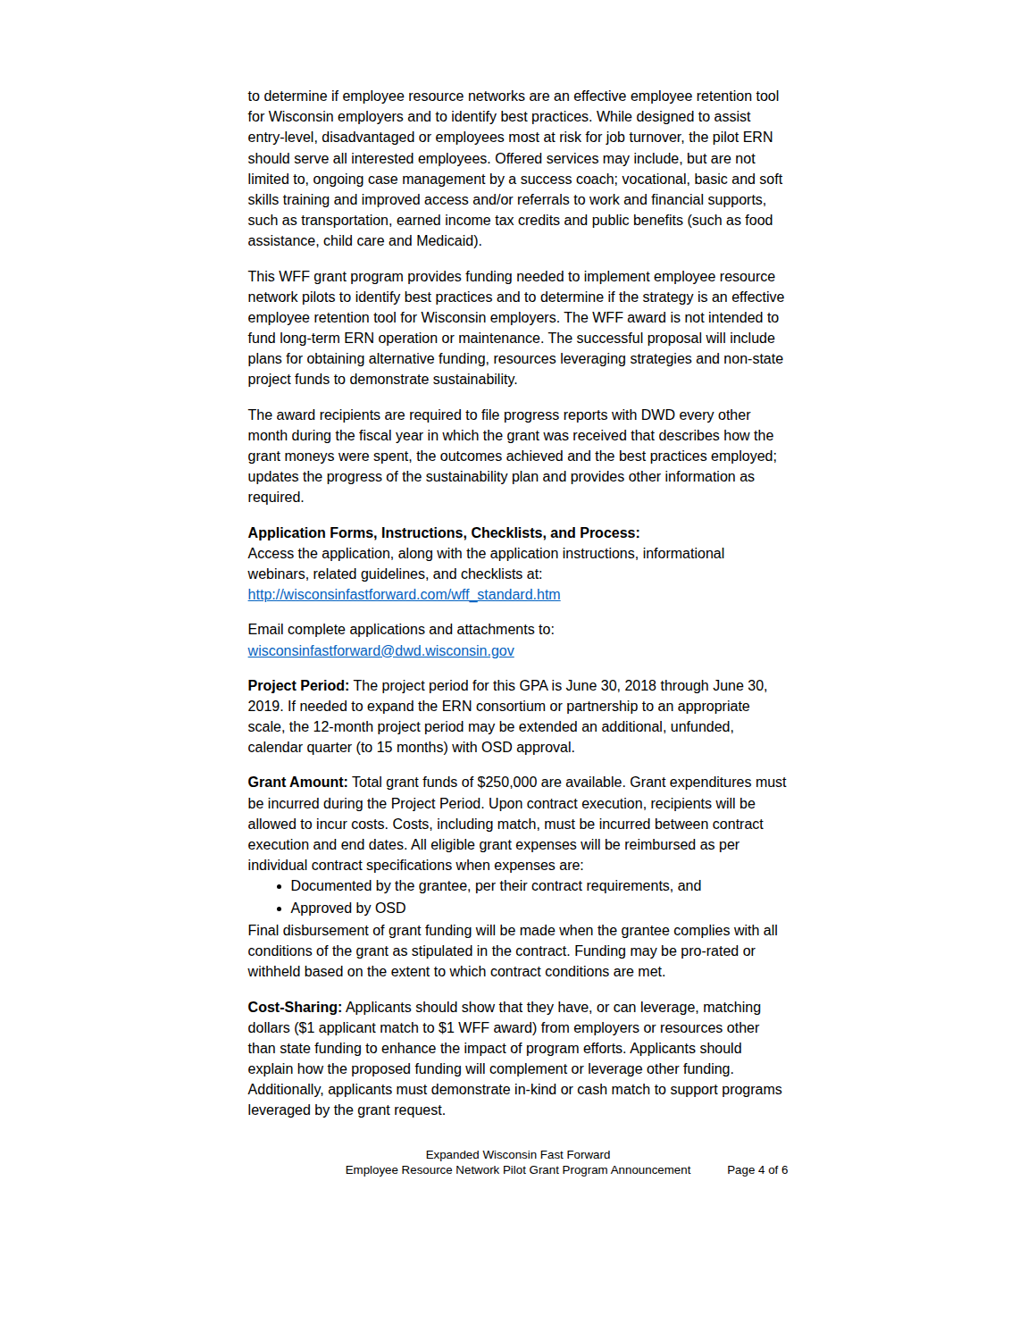to determine if employee resource networks are an effective employee retention tool for Wisconsin employers and to identify best practices. While designed to assist entry-level, disadvantaged or employees most at risk for job turnover, the pilot ERN should serve all interested employees. Offered services may include, but are not limited to, ongoing case management by a success coach; vocational, basic and soft skills training and improved access and/or referrals to work and financial supports, such as transportation, earned income tax credits and public benefits (such as food assistance, child care and Medicaid).
This WFF grant program provides funding needed to implement employee resource network pilots to identify best practices and to determine if the strategy is an effective employee retention tool for Wisconsin employers. The WFF award is not intended to fund long-term ERN operation or maintenance. The successful proposal will include plans for obtaining alternative funding, resources leveraging strategies and non-state project funds to demonstrate sustainability.
The award recipients are required to file progress reports with DWD every other month during the fiscal year in which the grant was received that describes how the grant moneys were spent, the outcomes achieved and the best practices employed; updates the progress of the sustainability plan and provides other information as required.
Application Forms, Instructions, Checklists, and Process:
Access the application, along with the application instructions, informational webinars, related guidelines, and checklists at: http://wisconsinfastforward.com/wff_standard.htm
Email complete applications and attachments to: wisconsinfastforward@dwd.wisconsin.gov
Project Period: The project period for this GPA is June 30, 2018 through June 30, 2019. If needed to expand the ERN consortium or partnership to an appropriate scale, the 12-month project period may be extended an additional, unfunded, calendar quarter (to 15 months) with OSD approval.
Grant Amount: Total grant funds of $250,000 are available. Grant expenditures must be incurred during the Project Period. Upon contract execution, recipients will be allowed to incur costs. Costs, including match, must be incurred between contract execution and end dates. All eligible grant expenses will be reimbursed as per individual contract specifications when expenses are:
Documented by the grantee, per their contract requirements, and
Approved by OSD
Final disbursement of grant funding will be made when the grantee complies with all conditions of the grant as stipulated in the contract. Funding may be pro-rated or withheld based on the extent to which contract conditions are met.
Cost-Sharing: Applicants should show that they have, or can leverage, matching dollars ($1 applicant match to $1 WFF award) from employers or resources other than state funding to enhance the impact of program efforts. Applicants should explain how the proposed funding will complement or leverage other funding. Additionally, applicants must demonstrate in-kind or cash match to support programs leveraged by the grant request.
Expanded Wisconsin Fast Forward
Employee Resource Network Pilot Grant Program Announcement Page 4 of 6